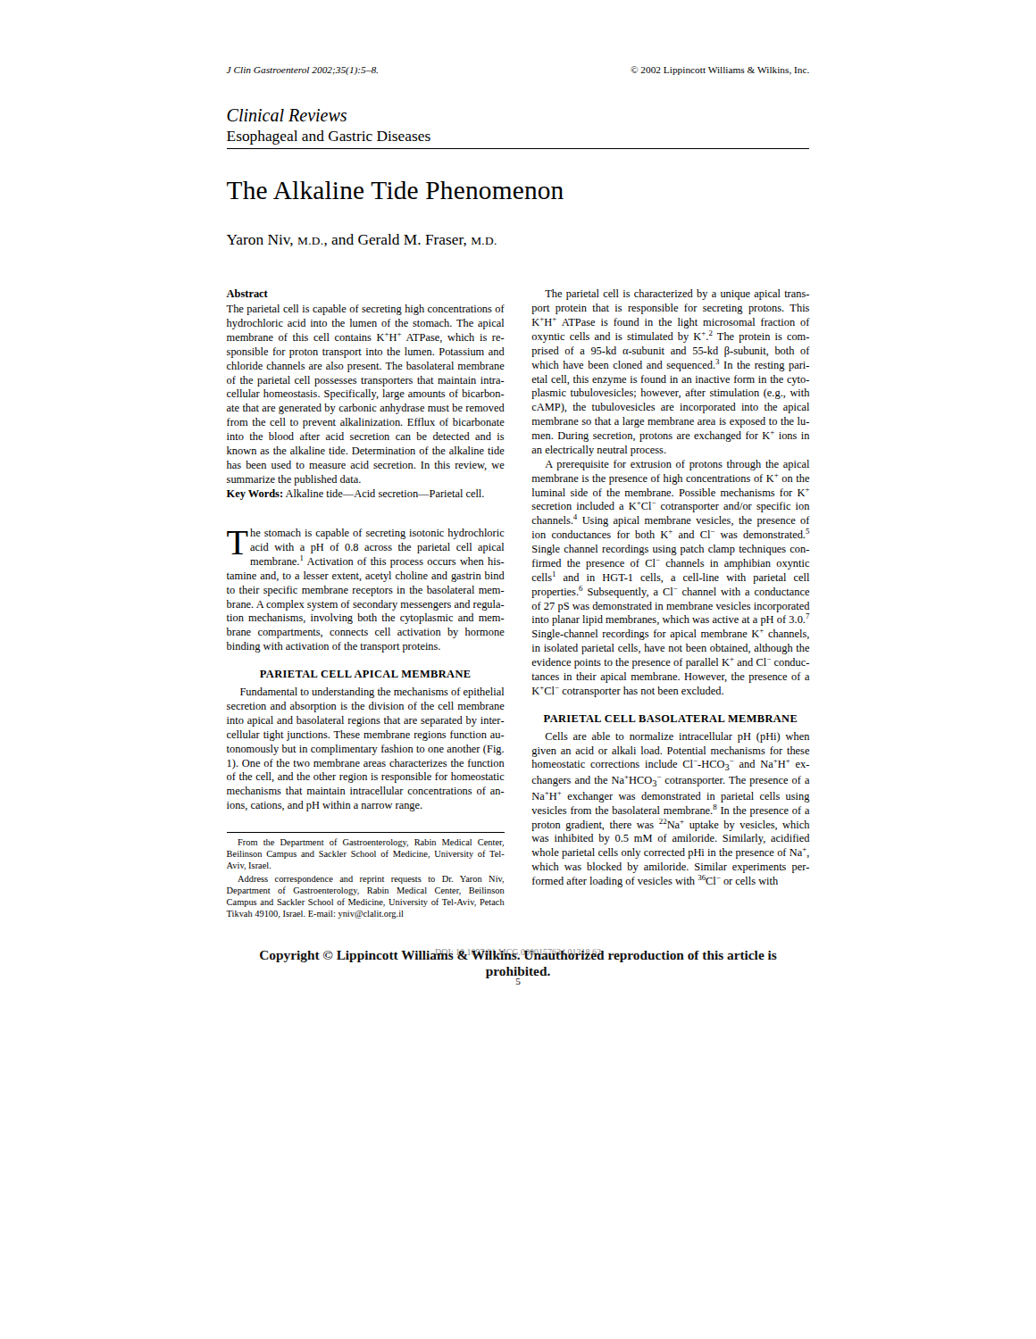J Clin Gastroenterol 2002;35(1):5–8. © 2002 Lippincott Williams & Wilkins, Inc.
Clinical Reviews
Esophageal and Gastric Diseases
The Alkaline Tide Phenomenon
Yaron Niv, M.D., and Gerald M. Fraser, M.D.
Abstract
The parietal cell is capable of secreting high concentrations of hydrochloric acid into the lumen of the stomach. The apical membrane of this cell contains K+H+ ATPase, which is responsible for proton transport into the lumen. Potassium and chloride channels are also present. The basolateral membrane of the parietal cell possesses transporters that maintain intracellular homeostasis. Specifically, large amounts of bicarbonate that are generated by carbonic anhydrase must be removed from the cell to prevent alkalinization. Efflux of bicarbonate into the blood after acid secretion can be detected and is known as the alkaline tide. Determination of the alkaline tide has been used to measure acid secretion. In this review, we summarize the published data.
Key Words: Alkaline tide—Acid secretion—Parietal cell.
The stomach is capable of secreting isotonic hydrochloric acid with a pH of 0.8 across the parietal cell apical membrane.1 Activation of this process occurs when histamine and, to a lesser extent, acetyl choline and gastrin bind to their specific membrane receptors in the basolateral membrane. A complex system of secondary messengers and regulation mechanisms, involving both the cytoplasmic and membrane compartments, connects cell activation by hormone binding with activation of the transport proteins.
Parietal Cell Apical Membrane
Fundamental to understanding the mechanisms of epithelial secretion and absorption is the division of the cell membrane into apical and basolateral regions that are separated by intercellular tight junctions. These membrane regions function autonomously but in complimentary fashion to one another (Fig. 1). One of the two membrane areas characterizes the function of the cell, and the other region is responsible for homeostatic mechanisms that maintain intracellular concentrations of anions, cations, and pH within a narrow range.
From the Department of Gastroenterology, Rabin Medical Center, Beilinson Campus and Sackler School of Medicine, University of Tel-Aviv, Israel.
Address correspondence and reprint requests to Dr. Yaron Niv, Department of Gastroenterology, Rabin Medical Center, Beilinson Campus and Sackler School of Medicine, University of Tel-Aviv, Petach Tikvah 49100, Israel. E-mail: yniv@clalit.org.il
The parietal cell is characterized by a unique apical transport protein that is responsible for secreting protons. This K+H+ ATPase is found in the light microsomal fraction of oxyntic cells and is stimulated by K+.2 The protein is comprised of a 95-kd α-subunit and 55-kd β-subunit, both of which have been cloned and sequenced.3 In the resting parietal cell, this enzyme is found in an inactive form in the cytoplasmic tubulovesicles; however, after stimulation (e.g., with cAMP), the tubulovesicles are incorporated into the apical membrane so that a large membrane area is exposed to the lumen. During secretion, protons are exchanged for K+ ions in an electrically neutral process.
A prerequisite for extrusion of protons through the apical membrane is the presence of high concentrations of K+ on the luminal side of the membrane. Possible mechanisms for K+ secretion included a K+Cl− cotransporter and/or specific ion channels.4 Using apical membrane vesicles, the presence of ion conductances for both K+ and Cl− was demonstrated.5 Single channel recordings using patch clamp techniques confirmed the presence of Cl− channels in amphibian oxyntic cells1 and in HGT-1 cells, a cell-line with parietal cell properties.6 Subsequently, a Cl− channel with a conductance of 27 pS was demonstrated in membrane vesicles incorporated into planar lipid membranes, which was active at a pH of 3.0.7 Single-channel recordings for apical membrane K+ channels, in isolated parietal cells, have not been obtained, although the evidence points to the presence of parallel K+ and Cl− conductances in their apical membrane. However, the presence of a K+Cl− cotransporter has not been excluded.
Parietal Cell Basolateral Membrane
Cells are able to normalize intracellular pH (pHi) when given an acid or alkali load. Potential mechanisms for these homeostatic corrections include Cl−-HCO3− and Na+H+ exchangers and the Na+HCO3− cotransporter. The presence of a Na+H+ exchanger was demonstrated in parietal cells using vesicles from the basolateral membrane.8 In the presence of a proton gradient, there was 22Na+ uptake by vesicles, which was inhibited by 0.5 mM of amiloride. Similarly, acidified whole parietal cells only corrected pHi in the presence of Na+, which was blocked by amiloride. Similar experiments performed after loading of vesicles with 36Cl− or cells with
Copyright © Lippincott Williams & Wilkins. Unauthorized reproduction of this article is prohibited.
DOI: 10.1097/01.MCG.0000157634.01318.62
5